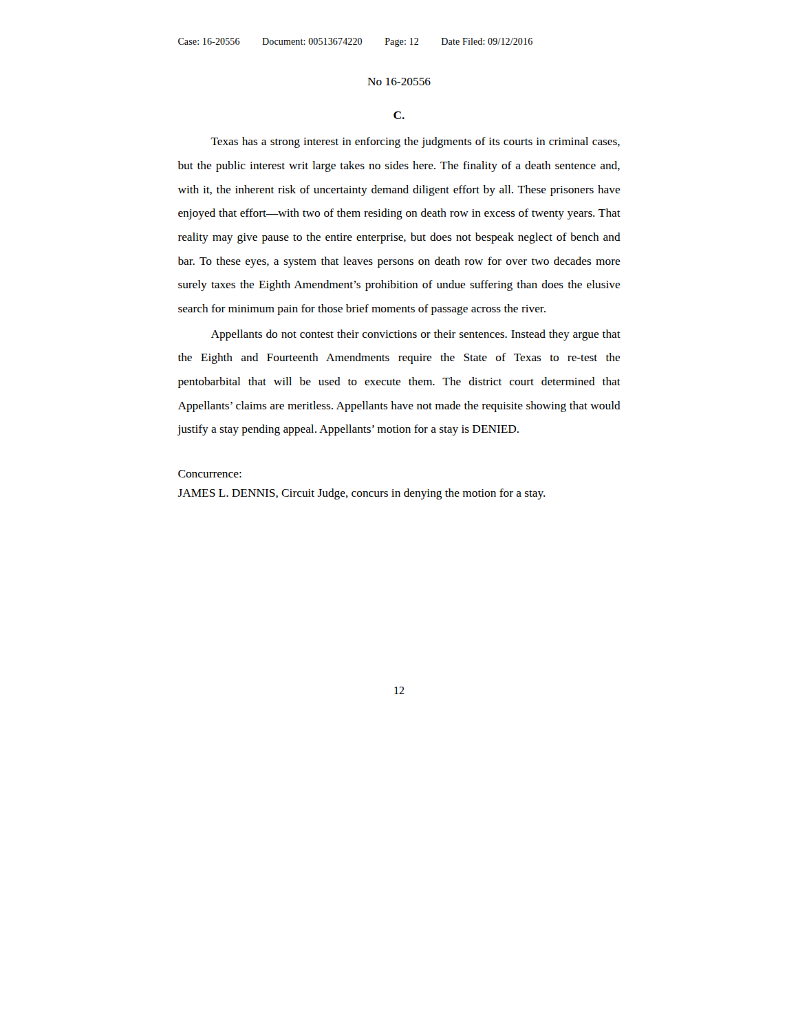Case: 16-20556 Document: 00513674220 Page: 12 Date Filed: 09/12/2016
No 16-20556
C.
Texas has a strong interest in enforcing the judgments of its courts in criminal cases, but the public interest writ large takes no sides here. The finality of a death sentence and, with it, the inherent risk of uncertainty demand diligent effort by all. These prisoners have enjoyed that effort—with two of them residing on death row in excess of twenty years. That reality may give pause to the entire enterprise, but does not bespeak neglect of bench and bar. To these eyes, a system that leaves persons on death row for over two decades more surely taxes the Eighth Amendment’s prohibition of undue suffering than does the elusive search for minimum pain for those brief moments of passage across the river.
Appellants do not contest their convictions or their sentences. Instead they argue that the Eighth and Fourteenth Amendments require the State of Texas to re-test the pentobarbital that will be used to execute them. The district court determined that Appellants’ claims are meritless. Appellants have not made the requisite showing that would justify a stay pending appeal. Appellants’ motion for a stay is DENIED.
Concurrence:
JAMES L. DENNIS, Circuit Judge, concurs in denying the motion for a stay.
12